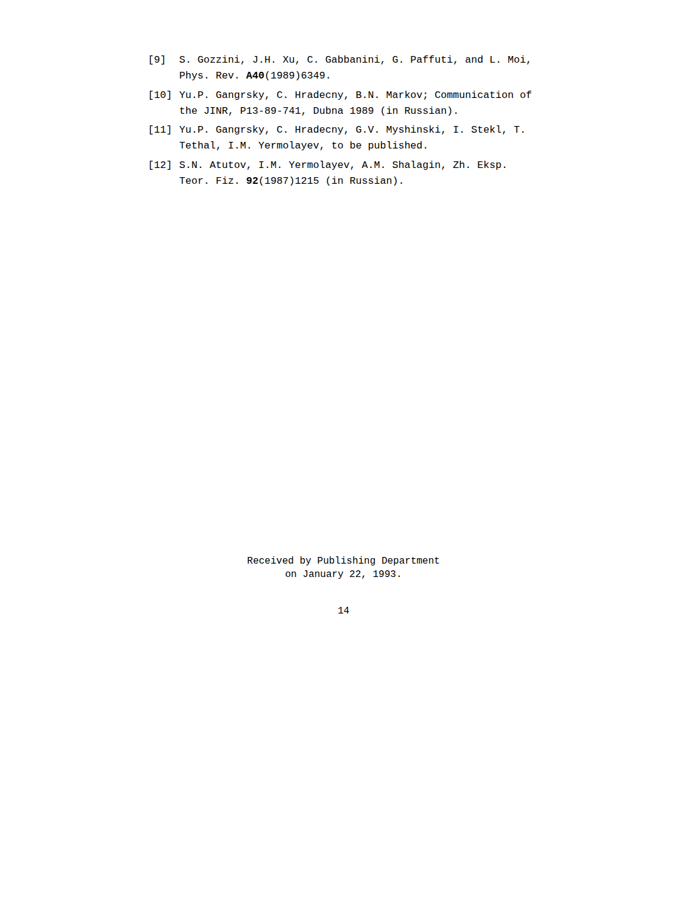[9] S. Gozzini, J.H. Xu, C. Gabbanini, G. Paffuti, and L. Moi, Phys. Rev. A40(1989)6349.
[10] Yu.P. Gangrsky, C. Hradecny, B.N. Markov; Communication of the JINR, P13-89-741, Dubna 1989 (in Russian).
[11] Yu.P. Gangrsky, C. Hradecny, G.V. Myshinski, I. Stekl, T. Tethal, I.M. Yermolayev, to be published.
[12] S.N. Atutov, I.M. Yermolayev, A.M. Shalagin, Zh. Eksp. Teor. Fiz. 92(1987)1215 (in Russian).
Received by Publishing Department
on January 22, 1993.
14